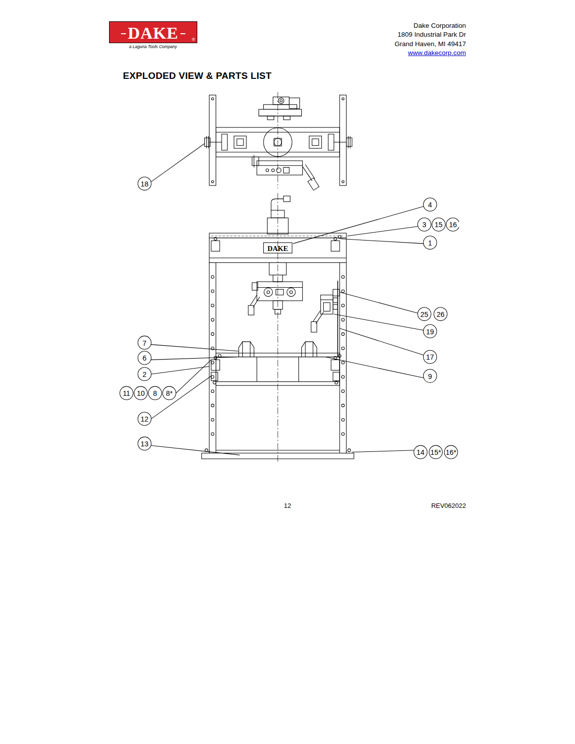DAKE ®
a Laguna Tools Company
Dake Corporation
1809 Industrial Park Dr
Grand Haven, MI 49417
www.dakecorp.com
EXPLODED VIEW & PARTS LIST
18 DAKE 4 3 15 16 1 25 26 19 17 9 7 6 2 11 10 8 8* 12 13 14 15* 16*
12
REV062022